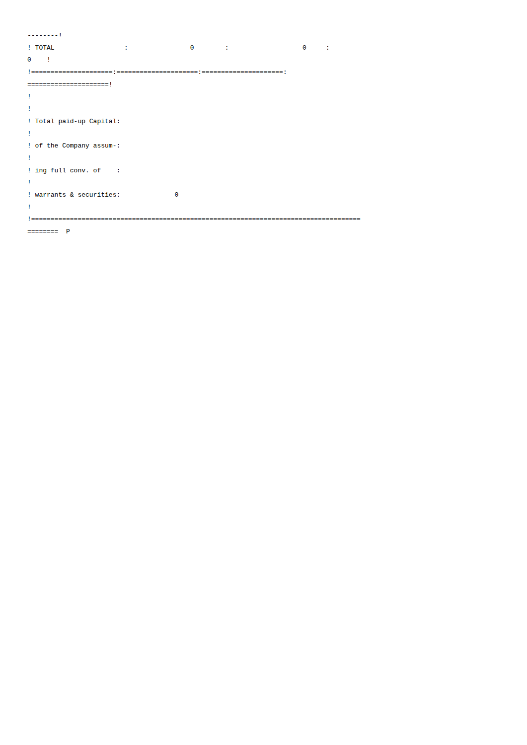--------!
! TOTAL                  :                0        :                   0     :
0    !
!=====================:=====================:=====================:
=====================!
!
!
! Total paid-up Capital:
!
! of the Company assum-:
!
! ing full conv. of    :
!
! warrants & securities:              0
!
!=====================================================================================
========  P